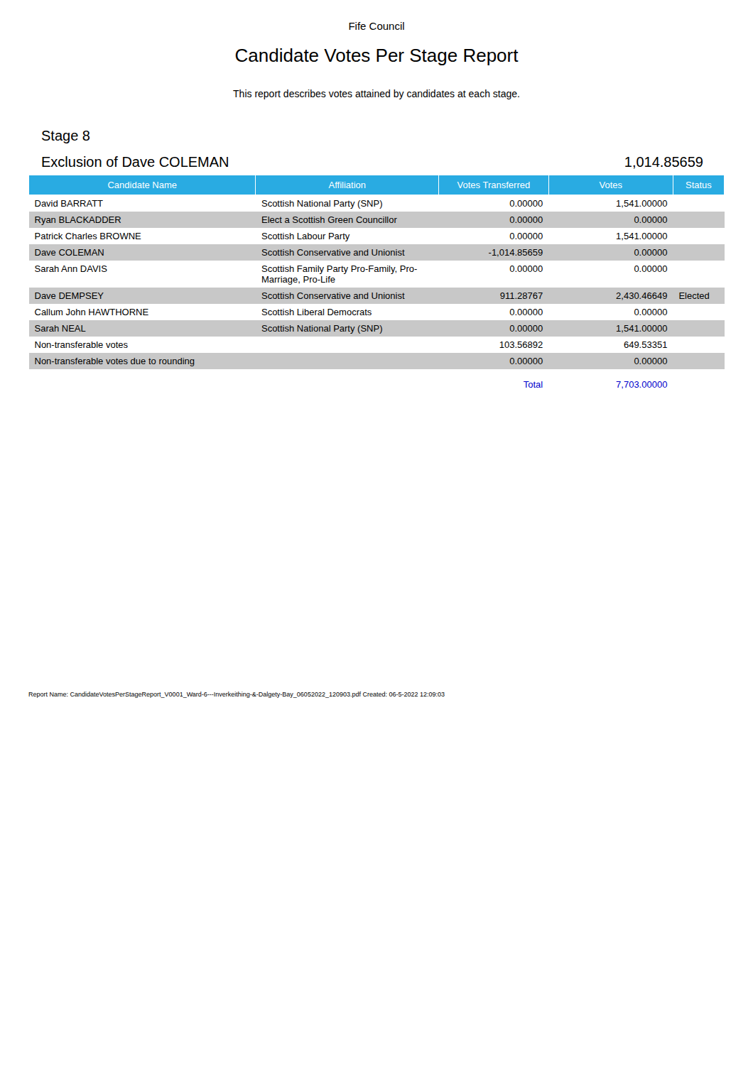Fife Council
Candidate Votes Per Stage Report
This report describes votes attained by candidates at each stage.
Stage 8
Exclusion of Dave COLEMAN
1,014.85659
| Candidate Name | Affiliation | Votes Transferred | Votes | Status |
| --- | --- | --- | --- | --- |
| David BARRATT | Scottish National Party (SNP) | 0.00000 | 1,541.00000 | |
| Ryan BLACKADDER | Elect a Scottish Green Councillor | 0.00000 | 0.00000 | |
| Patrick Charles BROWNE | Scottish Labour Party | 0.00000 | 1,541.00000 | |
| Dave COLEMAN | Scottish Conservative and Unionist | -1,014.85659 | 0.00000 | |
| Sarah Ann DAVIS | Scottish Family Party Pro-Family, Pro-Marriage, Pro-Life | 0.00000 | 0.00000 | |
| Dave DEMPSEY | Scottish Conservative and Unionist | 911.28767 | 2,430.46649 | Elected |
| Callum John HAWTHORNE | Scottish Liberal Democrats | 0.00000 | 0.00000 | |
| Sarah NEAL | Scottish National Party (SNP) | 0.00000 | 1,541.00000 | |
| Non-transferable votes | 103.56892 | 649.53351 | |
| Non-transferable votes due to rounding | 0.00000 | 0.00000 | |
| | | Total | 7,703.00000 | |
Report Name: CandidateVotesPerStageReport_V0001_Ward-6---Inverkeithing-&-Dalgety-Bay_06052022_120903.pdf Created: 06-5-2022 12:09:03